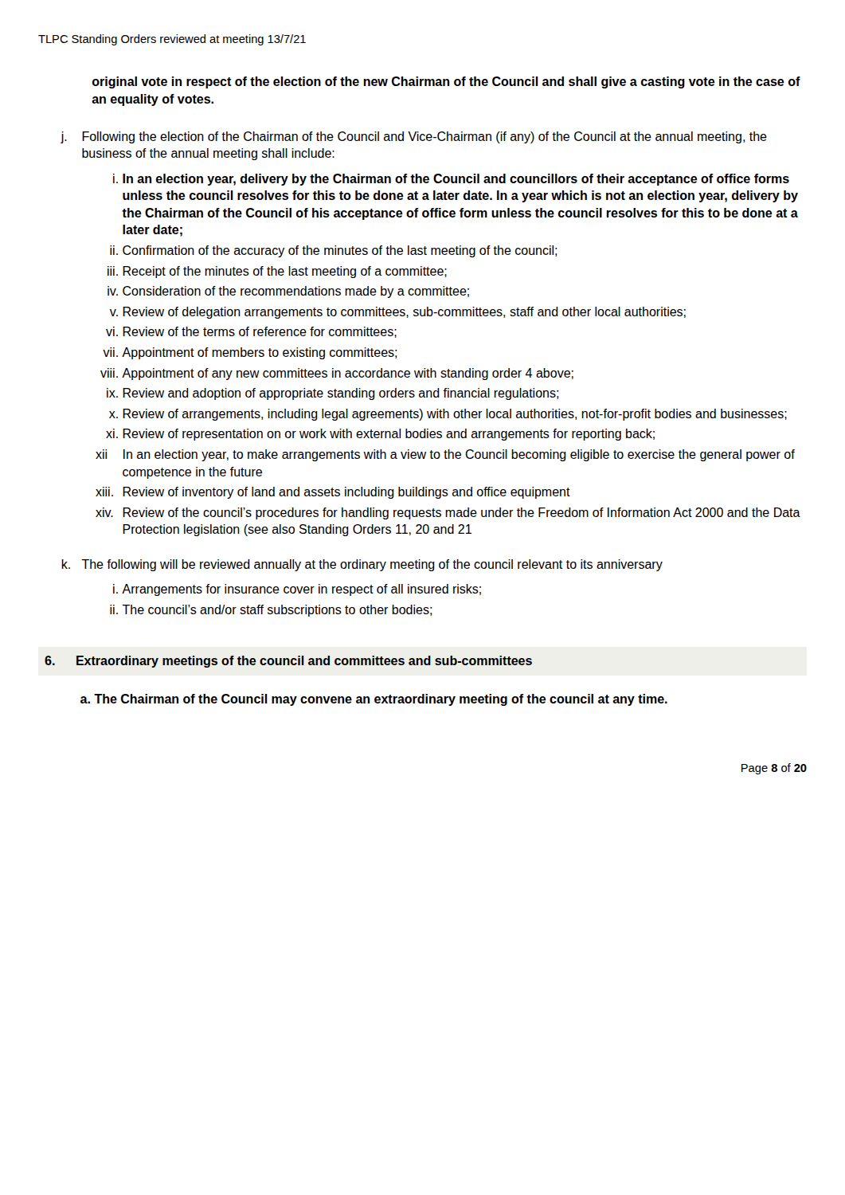TLPC Standing Orders reviewed at meeting 13/7/21
original vote in respect of the election of the new Chairman of the Council and shall give a casting vote in the case of an equality of votes.
j. Following the election of the Chairman of the Council and Vice-Chairman (if any) of the Council at the annual meeting, the business of the annual meeting shall include:
In an election year, delivery by the Chairman of the Council and councillors of their acceptance of office forms unless the council resolves for this to be done at a later date. In a year which is not an election year, delivery by the Chairman of the Council of his acceptance of office form unless the council resolves for this to be done at a later date;
Confirmation of the accuracy of the minutes of the last meeting of the council;
Receipt of the minutes of the last meeting of a committee;
Consideration of the recommendations made by a committee;
Review of delegation arrangements to committees, sub-committees, staff and other local authorities;
Review of the terms of reference for committees;
Appointment of members to existing committees;
Appointment of any new committees in accordance with standing order 4 above;
Review and adoption of appropriate standing orders and financial regulations;
Review of arrangements, including legal agreements) with other local authorities, not-for-profit bodies and businesses;
Review of representation on or work with external bodies and arrangements for reporting back;
xii In an election year, to make arrangements with a view to the Council becoming eligible to exercise the general power of competence in the future
xiii. Review of inventory of land and assets including buildings and office equipment
xiv. Review of the council’s procedures for handling requests made under the Freedom of Information Act 2000 and the Data Protection legislation (see also Standing Orders 11, 20 and 21
k. The following will be reviewed annually at the ordinary meeting of the council relevant to its anniversary
Arrangements for insurance cover in respect of all insured risks;
The council’s and/or staff subscriptions to other bodies;
6. Extraordinary meetings of the council and committees and sub-committees
The Chairman of the Council may convene an extraordinary meeting of the council at any time.
Page 8 of 20